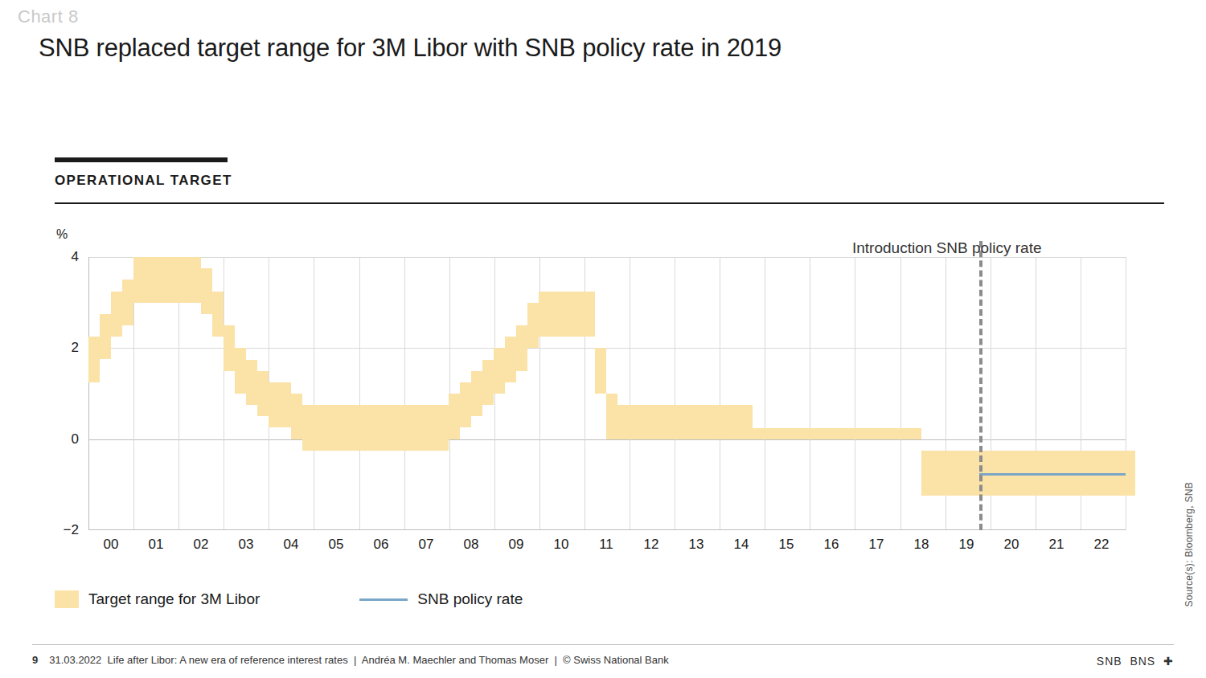Chart 8
SNB replaced target range for 3M Libor with SNB policy rate in 2019
OPERATIONAL TARGET
%
4
2
0
−2
===== yellow target-range bars ===== y scale: value v -> top = 226.67 - v*56.667 px bar height = 1 percentage point = 56.667px (range width 1%)
Introduction SNB policy rate
00
01
02
03
04
05
06
07
08
09
10
11
12
13
14
15
16
17
18
19
20
21
22
Target range for 3M Libor
SNB policy rate
Source(s): Bloomberg, SNB
9 31.03.2022 Life after Libor: A new era of reference interest rates | Andréa M. Maechler and Thomas Moser | © Swiss National Bank
SNB BNS ✚